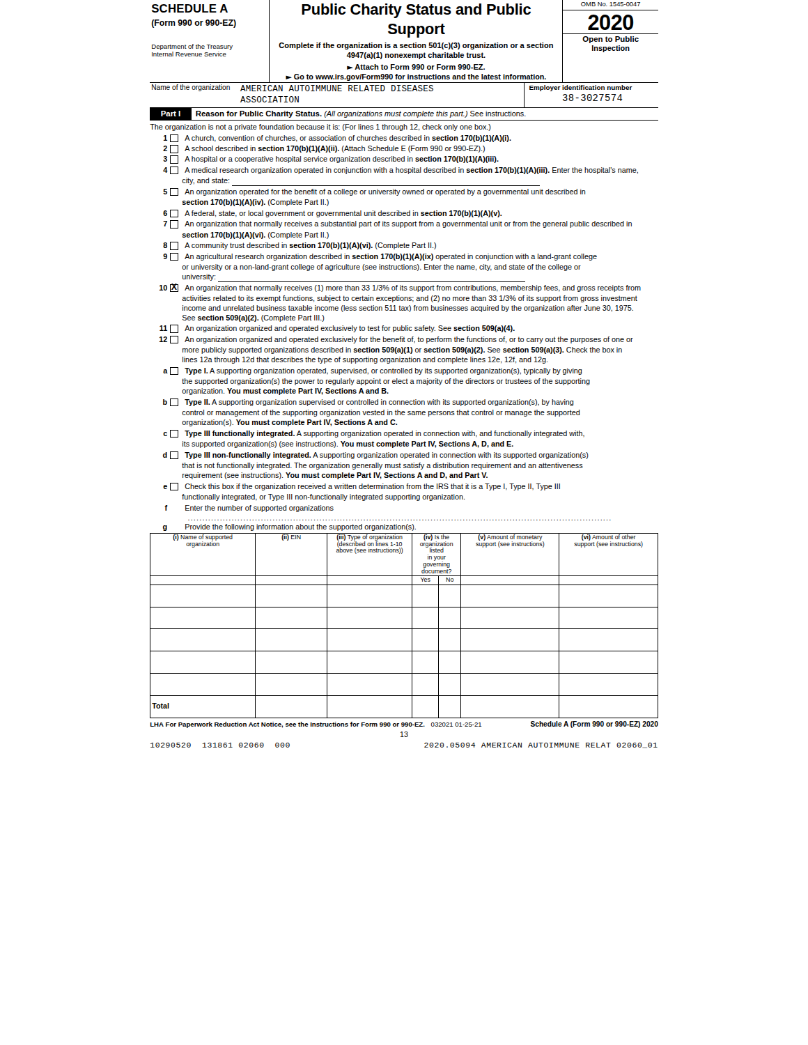SCHEDULE A
(Form 990 or 990-EZ)
Department of the Treasury
Internal Revenue Service
Public Charity Status and Public Support
Complete if the organization is a section 501(c)(3) organization or a section
4947(a)(1) nonexempt charitable trust.
► Attach to Form 990 or Form 990-EZ.
► Go to www.irs.gov/Form990 for instructions and the latest information.
OMB No. 1545-0047
2020
Open to Public
Inspection
Name of the organization
AMERICAN AUTOIMMUNE RELATED DISEASES
ASSOCIATION
Employer identification number
38-3027574
Part I
Reason for Public Charity Status. (All organizations must complete this part.) See instructions.
The organization is not a private foundation because it is: (For lines 1 through 12, check only one box.)
1
A church, convention of churches, or association of churches described in section 170(b)(1)(A)(i).
2
A school described in section 170(b)(1)(A)(ii). (Attach Schedule E (Form 990 or 990-EZ).)
3
A hospital or a cooperative hospital service organization described in section 170(b)(1)(A)(iii).
4
A medical research organization operated in conjunction with a hospital described in section 170(b)(1)(A)(iii). Enter the hospital's name,
city, and state:
5
An organization operated for the benefit of a college or university owned or operated by a governmental unit described in
section 170(b)(1)(A)(iv). (Complete Part II.)
6
A federal, state, or local government or governmental unit described in section 170(b)(1)(A)(v).
7
An organization that normally receives a substantial part of its support from a governmental unit or from the general public described in
section 170(b)(1)(A)(vi). (Complete Part II.)
8
A community trust described in section 170(b)(1)(A)(vi). (Complete Part II.)
9
An agricultural research organization described in section 170(b)(1)(A)(ix) operated in conjunction with a land-grant college
or university or a non-land-grant college of agriculture (see instructions). Enter the name, city, and state of the college or
university:
10
An organization that normally receives (1) more than 33 1/3% of its support from contributions, membership fees, and gross receipts from
activities related to its exempt functions, subject to certain exceptions; and (2) no more than 33 1/3% of its support from gross investment
income and unrelated business taxable income (less section 511 tax) from businesses acquired by the organization after June 30, 1975.
See section 509(a)(2). (Complete Part III.)
11
An organization organized and operated exclusively to test for public safety. See section 509(a)(4).
12
An organization organized and operated exclusively for the benefit of, to perform the functions of, or to carry out the purposes of one or
more publicly supported organizations described in section 509(a)(1) or section 509(a)(2). See section 509(a)(3). Check the box in
lines 12a through 12d that describes the type of supporting organization and complete lines 12e, 12f, and 12g.
a
Type I. A supporting organization operated, supervised, or controlled by its supported organization(s), typically by giving
the supported organization(s) the power to regularly appoint or elect a majority of the directors or trustees of the supporting
organization. You must complete Part IV, Sections A and B.
b
Type II. A supporting organization supervised or controlled in connection with its supported organization(s), by having
control or management of the supporting organization vested in the same persons that control or manage the supported
organization(s). You must complete Part IV, Sections A and C.
c
Type III functionally integrated. A supporting organization operated in connection with, and functionally integrated with,
its supported organization(s) (see instructions). You must complete Part IV, Sections A, D, and E.
d
Type III non-functionally integrated. A supporting organization operated in connection with its supported organization(s)
that is not functionally integrated. The organization generally must satisfy a distribution requirement and an attentiveness
requirement (see instructions). You must complete Part IV, Sections A and D, and Part V.
e
Check this box if the organization received a written determination from the IRS that it is a Type I, Type II, Type III
functionally integrated, or Type III non-functionally integrated supporting organization.
f
Enter the number of supported organizations .................................................................................................................................................
g
Provide the following information about the supported organization(s).
| (i) Name of supported organization | (ii) EIN | (iii) Type of organization (described on lines 1-10 above (see instructions)) | (iv) Is the organization listed in your governing document? | (v) Amount of monetary support (see instructions) | (vi) Amount of other support (see instructions) |
| --- | --- | --- | --- | --- | --- |
| | | | Yes | No | | |
| Total | | | | | | |
Schedule A (Form 990 or 990-EZ) 2020 LHA For Paperwork Reduction Act Notice, see the Instructions for Form 990 or 990-EZ. 032021 01-25-21
13
10290520 131861 02060 000 2020.05094 AMERICAN AUTOIMMUNE RELAT 02060_01